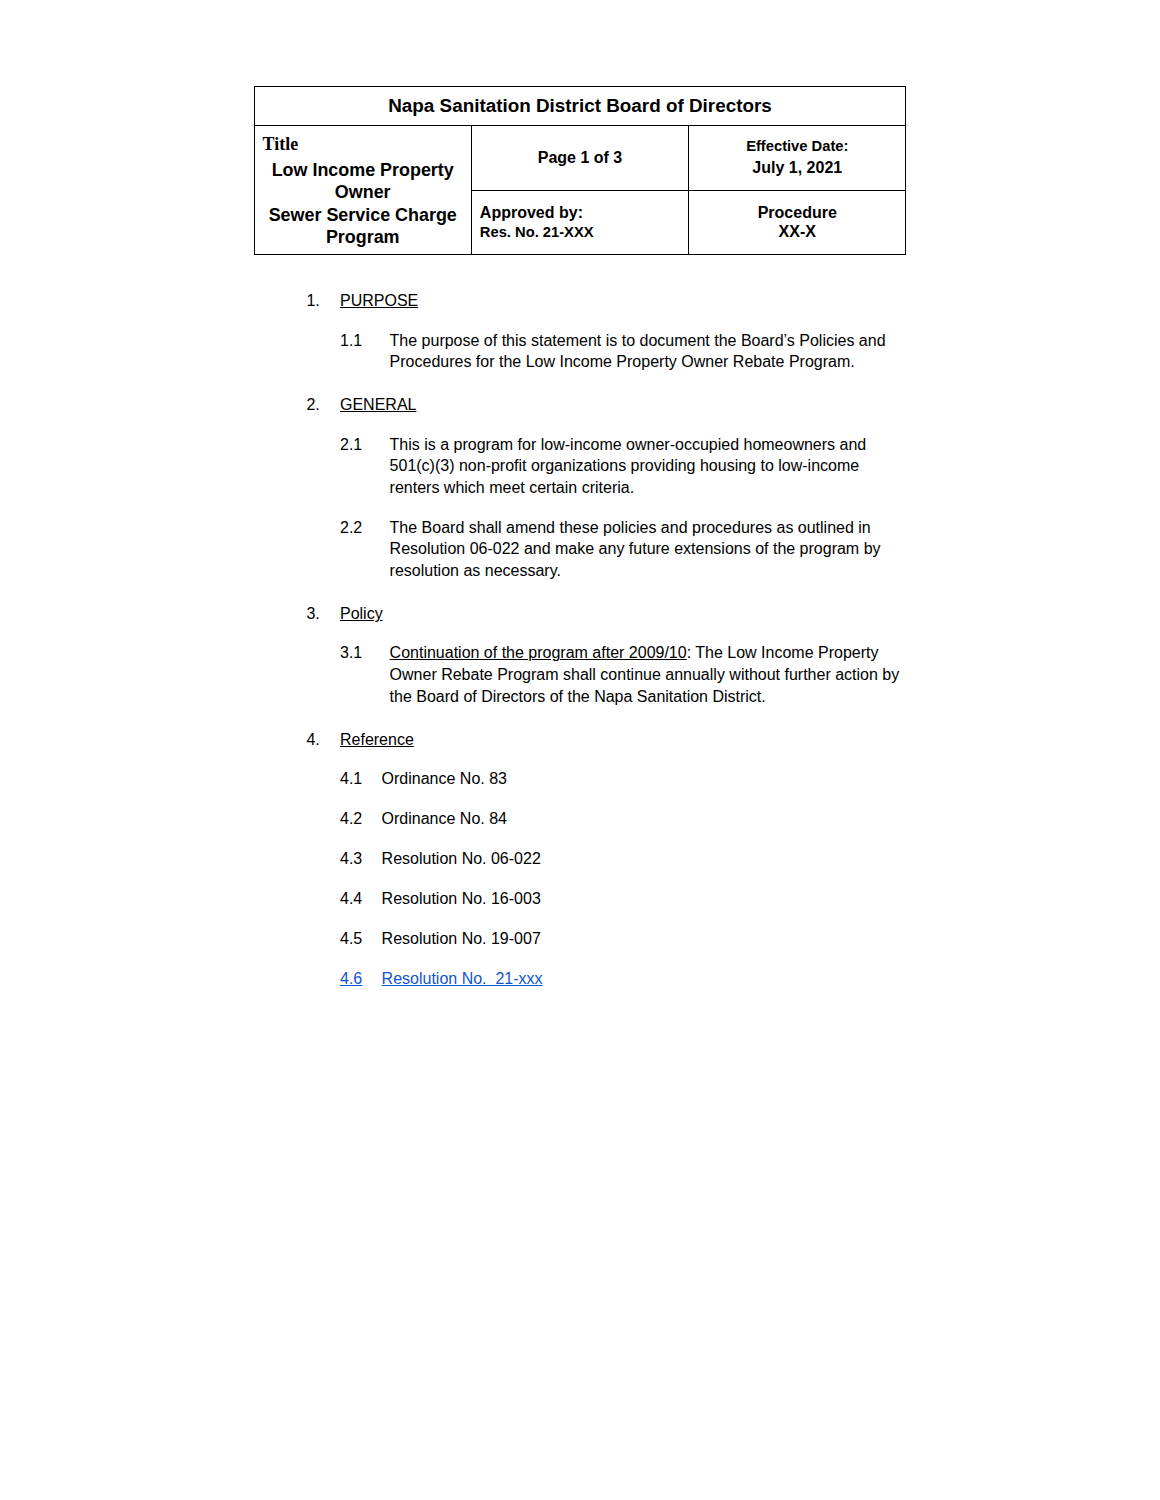| Napa Sanitation District Board of Directors |
| Title Low Income Property Owner Sewer Service Charge Program | Page 1 of 3 | Effective Date: July 1, 2021 |
| Approved by: Res. No. 21-XXX | Procedure XX-X |
1. PURPOSE
1.1
The purpose of this statement is to document the Board’s Policies and Procedures for the Low Income Property Owner Rebate Program.
2. GENERAL
2.1
This is a program for low-income owner-occupied homeowners and 501(c)(3) non-profit organizations providing housing to low-income renters which meet certain criteria.
2.2
The Board shall amend these policies and procedures as outlined in Resolution 06-022 and make any future extensions of the program by resolution as necessary.
3. Policy
3.1
Continuation of the program after 2009/10: The Low Income Property Owner Rebate Program shall continue annually without further action by the Board of Directors of the Napa Sanitation District.
4. Reference
4.1 Ordinance No. 83
4.2 Ordinance No. 84
4.3 Resolution No. 06-022
4.4 Resolution No. 16-003
4.5 Resolution No. 19-007
4.6 Resolution No. 21-xxx